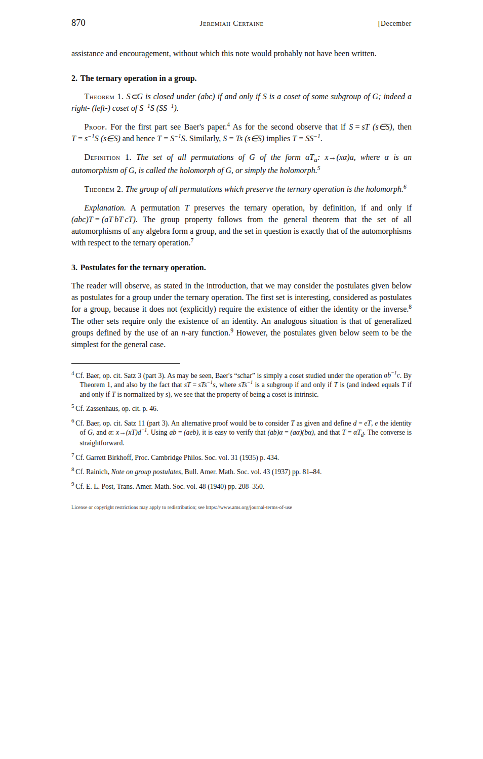870 Jeremiah Certaine [December
assistance and encouragement, without which this note would probably not have been written.
2. The ternary operation in a group.
Theorem 1. S⊂G is closed under (abc) if and only if S is a coset of some subgroup of G; indeed a right- (left-) coset of S−1S (SS−1).
Proof. For the first part see Baer's paper.4 As for the second observe that if S = sT (s∈S), then T = s−1S (s∈S) and hence T = S−1S. Similarly, S = Ts (s∈S) implies T = SS−1.
Definition 1. The set of all permutations of G of the form αTa: x→(xα)a, where α is an automorphism of G, is called the holomorph of G, or simply the holomorph.5
Theorem 2. The group of all permutations which preserve the ternary operation is the holomorph.6
Explanation. A permutation T preserves the ternary operation, by definition, if and only if (abc)T = (aT bT cT). The group property follows from the general theorem that the set of all automorphisms of any algebra form a group, and the set in question is exactly that of the automorphisms with respect to the ternary operation.7
3. Postulates for the ternary operation.
The reader will observe, as stated in the introduction, that we may consider the postulates given below as postulates for a group under the ternary operation. The first set is interesting, considered as postulates for a group, because it does not (explicitly) require the existence of either the identity or the inverse.8 The other sets require only the existence of an identity. An analogous situation is that of generalized groups defined by the use of an n-ary function.9 However, the postulates given below seem to be the simplest for the general case.
4 Cf. Baer, op. cit. Satz 3 (part 3). As may be seen, Baer's “schar” is simply a coset studied under the operation ab−1c. By Theorem 1, and also by the fact that sT = sTs−1s, where sTs−1 is a subgroup if and only if T is (and indeed equals T if and only if T is normalized by s), we see that the property of being a coset is intrinsic.
5 Cf. Zassenhaus, op. cit. p. 46.
6 Cf. Baer, op. cit. Satz 11 (part 3). An alternative proof would be to consider T as given and define d = eT, e the identity of G, and α: x→(xT)d−1. Using ab = (aeb), it is easy to verify that (ab)α = (aα)(bα), and that T = αTd. The converse is straightforward.
7 Cf. Garrett Birkhoff, Proc. Cambridge Philos. Soc. vol. 31 (1935) p. 434.
8 Cf. Rainich, Note on group postulates, Bull. Amer. Math. Soc. vol. 43 (1937) pp. 81–84.
9 Cf. E. L. Post, Trans. Amer. Math. Soc. vol. 48 (1940) pp. 208–350.
License or copyright restrictions may apply to redistribution; see https://www.ams.org/journal-terms-of-use